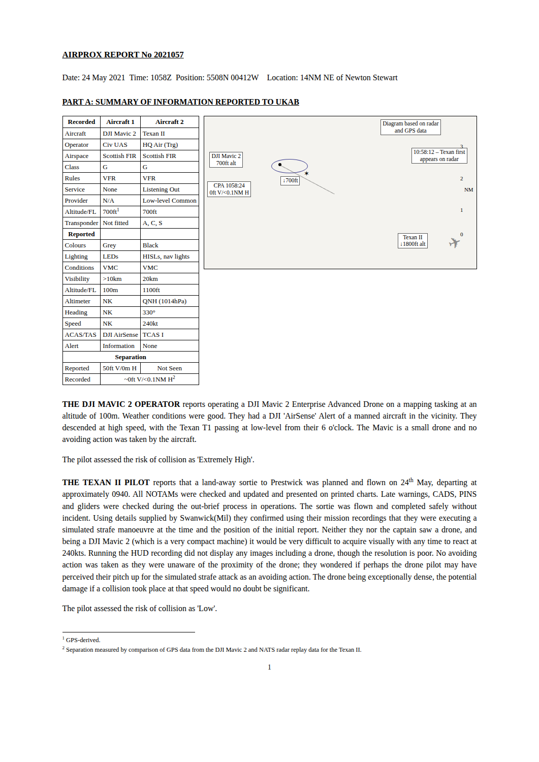AIRPROX REPORT No 2021057
Date: 24 May 2021 Time: 1058Z Position: 5508N 00412W Location: 14NM NE of Newton Stewart
PART A: SUMMARY OF INFORMATION REPORTED TO UKAB
| Recorded | Aircraft 1 | Aircraft 2 |
| --- | --- | --- |
| Aircraft | DJI Mavic 2 | Texan II |
| Operator | Civ UAS | HQ Air (Trg) |
| Airspace | Scottish FIR | Scottish FIR |
| Class | G | G |
| Rules | VFR | VFR |
| Service | None | Listening Out |
| Provider | N/A | Low-level Common |
| Altitude/FL | 700ft 1 | 700ft |
| Transponder | Not fitted | A, C, S |
| Reported | | |
| Colours | Grey | Black |
| Lighting | LEDs | HISLs, nav lights |
| Conditions | VMC | VMC |
| Visibility | >10km | 20km |
| Altitude/FL | 100m | 1100ft |
| Altimeter | NK | QNH (1014hPa) |
| Heading | NK | 330° |
| Speed | NK | 240kt |
| ACAS/TAS | DJI AirSense | TCAS I |
| Alert | Information | None |
| Separation |
| Reported | 50ft V/0m H | Not Seen |
| Recorded | ~0ft V/<0.1NM H 2 |
Diagram based on radar
and GPS data
10:58:12 – Texan first
appears on radar
DJI Mavic 2
700ft alt
CPA 1058:24
0ft V/<0.1NM H
↓700ft
Texan II
↓1800ft alt
✶
✈
3 2 1 0 NM
THE DJI MAVIC 2 OPERATOR reports operating a DJI Mavic 2 Enterprise Advanced Drone on a mapping tasking at an altitude of 100m. Weather conditions were good. They had a DJI 'AirSense' Alert of a manned aircraft in the vicinity. They descended at high speed, with the Texan T1 passing at low-level from their 6 o'clock. The Mavic is a small drone and no avoiding action was taken by the aircraft.
The pilot assessed the risk of collision as 'Extremely High'.
THE TEXAN II PILOT reports that a land-away sortie to Prestwick was planned and flown on 24th May, departing at approximately 0940. All NOTAMs were checked and updated and presented on printed charts. Late warnings, CADS, PINS and gliders were checked during the out-brief process in operations. The sortie was flown and completed safely without incident. Using details supplied by Swanwick(Mil) they confirmed using their mission recordings that they were executing a simulated strafe manoeuvre at the time and the position of the initial report. Neither they nor the captain saw a drone, and being a DJI Mavic 2 (which is a very compact machine) it would be very difficult to acquire visually with any time to react at 240kts. Running the HUD recording did not display any images including a drone, though the resolution is poor. No avoiding action was taken as they were unaware of the proximity of the drone; they wondered if perhaps the drone pilot may have perceived their pitch up for the simulated strafe attack as an avoiding action. The drone being exceptionally dense, the potential damage if a collision took place at that speed would no doubt be significant.
The pilot assessed the risk of collision as 'Low'.
1 GPS-derived.
2 Separation measured by comparison of GPS data from the DJI Mavic 2 and NATS radar replay data for the Texan II.
1